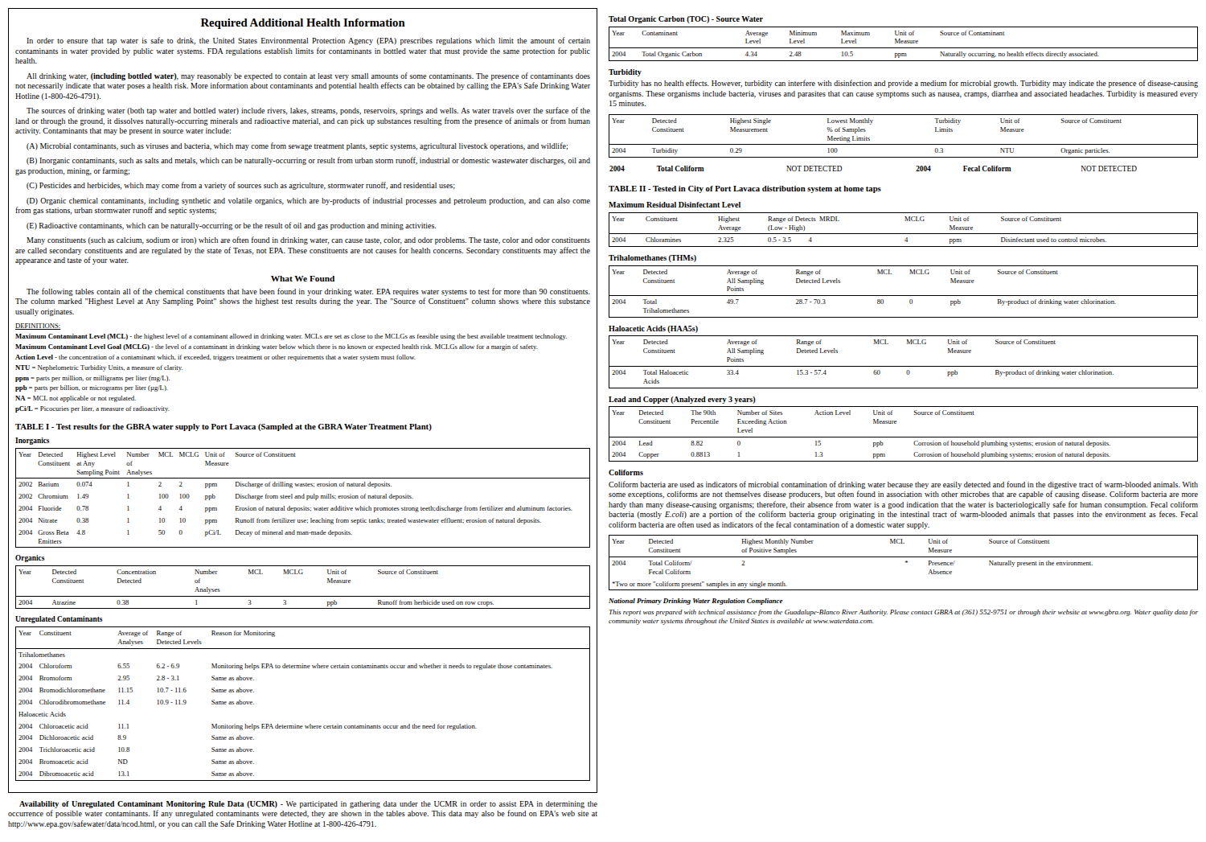Required Additional Health Information
In order to ensure that tap water is safe to drink, the United States Environmental Protection Agency (EPA) prescribes regulations which limit the amount of certain contaminants in water provided by public water systems. FDA regulations establish limits for contaminants in bottled water that must provide the same protection for public health.
All drinking water, (including bottled water), may reasonably be expected to contain at least very small amounts of some contaminants. The presence of contaminants does not necessarily indicate that water poses a health risk. More information about contaminants and potential health effects can be obtained by calling the EPA's Safe Drinking Water Hotline (1-800-426-4791).
The sources of drinking water (both tap water and bottled water) include rivers, lakes, streams, ponds, reservoirs, springs and wells. As water travels over the surface of the land or through the ground, it dissolves naturally-occurring minerals and radioactive material, and can pick up substances resulting from the presence of animals or from human activity. Contaminants that may be present in source water include:
(A) Microbial contaminants, such as viruses and bacteria, which may come from sewage treatment plants, septic systems, agricultural livestock operations, and wildlife;
(B) Inorganic contaminants, such as salts and metals, which can be naturally-occurring or result from urban storm runoff, industrial or domestic wastewater discharges, oil and gas production, mining, or farming;
(C) Pesticides and herbicides, which may come from a variety of sources such as agriculture, stormwater runoff, and residential uses;
(D) Organic chemical contaminants, including synthetic and volatile organics, which are by-products of industrial processes and petroleum production, and can also come from gas stations, urban stormwater runoff and septic systems;
(E) Radioactive contaminants, which can be naturally-occurring or be the result of oil and gas production and mining activities.
Many constituents (such as calcium, sodium or iron) which are often found in drinking water, can cause taste, color, and odor problems. The taste, color and odor constituents are called secondary constituents and are regulated by the state of Texas, not EPA. These constituents are not causes for health concerns. Secondary constituents may affect the appearance and taste of your water.
What We Found
The following tables contain all of the chemical constituents that have been found in your drinking water. EPA requires water systems to test for more than 90 constituents. The column marked "Highest Level at Any Sampling Point" shows the highest test results during the year. The "Source of Constituent" column shows where this substance usually originates.
DEFINITIONS:
Maximum Contaminant Level (MCL) - the highest level of a contaminant allowed in drinking water. MCLs are set as close to the MCLGs as feasible using the best available treatment technology.
Maximum Contaminant Level Goal (MCLG) - the level of a contaminant in drinking water below which there is no known or expected health risk. MCLGs allow for a margin of safety.
Action Level - the concentration of a contaminant which, if exceeded, triggers treatment or other requirements that a water system must follow.
NTU = Nephelometric Turbidity Units, a measure of clarity.
ppm = parts per million, or milligrams per liter (mg/L).
ppb = parts per billion, or micrograms per liter (µg/L).
NA = MCL not applicable or not regulated.
pCi/L = Picocuries per liter, a measure of radioactivity.
TABLE I - Test results for the GBRA water supply to Port Lavaca (Sampled at the GBRA Water Treatment Plant)
Inorganics
| Year | Detected Constituent | Highest Level at Any Sampling Point | Number of Analyses | MCL | MCLG | Unit of Measure | Source of Constituent |
| --- | --- | --- | --- | --- | --- | --- | --- |
| 2002 | Barium | 0.074 | 1 | 2 | 2 | ppm | Discharge of drilling wastes; erosion of natural deposits. |
| 2002 | Chromium | 1.49 | 1 | 100 | 100 | ppb | Discharge from steel and pulp mills; erosion of natural deposits. |
| 2004 | Fluoride | 0.78 | 1 | 4 | 4 | ppm | Erosion of natural deposits; water additive which promotes strong teeth;discharge from fertilizer and aluminum factories. |
| 2004 | Nitrate | 0.38 | 1 | 10 | 10 | ppm | Runoff from fertilizer use; leaching from septic tanks; treated wastewater effluent; erosion of natural deposits. |
| 2004 | Gross Beta Emitters | 4.8 | 1 | 50 | 0 | pCi/L | Decay of mineral and man-made deposits. |
Organics
| Year | Detected Constituent | Concentration Detected | Number of Analyses | MCL | MCLG | Unit of Measure | Source of Constituent |
| --- | --- | --- | --- | --- | --- | --- | --- |
| 2004 | Atrazine | 0.38 | 1 | 3 | 3 | ppb | Runoff from herbicide used on row crops. |
Unregulated Contaminants
| Year | Constituent | Average of Analyses | Range of Detected Levels | Reason for Monitoring |
| --- | --- | --- | --- | --- |
| Trihalomethanes |
| 2004 | Chloroform | 6.55 | 6.2 - 6.9 | Monitoring helps EPA to determine where certain contaminants occur and whether it needs to regulate those contaminates. |
| 2004 | Bromoform | 2.95 | 2.8 - 3.1 | Same as above. |
| 2004 | Bromodichloromethane | 11.15 | 10.7 - 11.6 | Same as above. |
| 2004 | Chlorodibromomethane | 11.4 | 10.9 - 11.9 | Same as above. |
| Haloacetic Acids |
| 2004 | Chloroacetic acid | 11.1 | | Monitoring helps EPA determine where certain contaminants occur and the need for regulation. |
| 2004 | Dichloroacetic acid | 8.9 | | Same as above. |
| 2004 | Trichloroacetic acid | 10.8 | | Same as above. |
| 2004 | Bromoacetic acid | ND | | Same as above. |
| 2004 | Dibromoacetic acid | 13.1 | | Same as above. |
Availability of Unregulated Contaminant Monitoring Rule Data (UCMR) - We participated in gathering data under the UCMR in order to assist EPA in determining the occurrence of possible water contaminants. If any unregulated contaminants were detected, they are shown in the tables above. This data may also be found on EPA's web site at http://www.epa.gov/safewater/data/ncod.html, or you can call the Safe Drinking Water Hotline at 1-800-426-4791.
Total Organic Carbon (TOC) - Source Water
| Year | Contaminant | Average Level | Minimum Level | Maximum Level | Unit of Measure | Source of Contaminant |
| --- | --- | --- | --- | --- | --- | --- |
| 2004 | Total Organic Carbon | 4.34 | 2.48 | 10.5 | ppm | Naturally occurring, no health effects directly associated. |
Turbidity
Turbidity has no health effects. However, turbidity can interfere with disinfection and provide a medium for microbial growth. Turbidity may indicate the presence of disease-causing organisms. These organisms include bacteria, viruses and parasites that can cause symptoms such as nausea, cramps, diarrhea and associated headaches. Turbidity is measured every 15 minutes.
| Year | Detected Constituent | Highest Single Measurement | Lowest Monthly % of Samples Meeting Limits | Turbidity Limits | Unit of Measure | Source of Constituent |
| --- | --- | --- | --- | --- | --- | --- |
| 2004 | Turbidity | 0.29 | 100 | 0.3 | NTU | Organic particles. |
| 2004 | Total Coliform | NOT DETECTED | 2004 | Fecal Coliform | NOT DETECTED |
TABLE II - Tested in City of Port Lavaca distribution system at home taps
Maximum Residual Disinfectant Level
| Year | Constituent | Highest Average | Range of Detects MRDL (Low - High) | MCLG | Unit of Measure | Source of Constituent |
| --- | --- | --- | --- | --- | --- | --- |
| 2004 | Chloramines | 2.325 | 0.5 - 3.5 4 | 4 | ppm | Disinfectant used to control microbes. |
Trihalomethanes (THMs)
| Year | Detected Constituent | Average of All Sampling Points | Range of Detected Levels | MCL | MCLG | Unit of Measure | Source of Constituent |
| --- | --- | --- | --- | --- | --- | --- | --- |
| 2004 | Total Trihalomethanes | 49.7 | 28.7 - 70.3 | 80 | 0 | ppb | By-product of drinking water chlorination. |
Haloacetic Acids (HAA5s)
| Year | Detected Constituent | Average of All Sampling Points | Range of Deteted Levels | MCL | MCLG | Unit of Measure | Source of Constituent |
| --- | --- | --- | --- | --- | --- | --- | --- |
| 2004 | Total Haloacetic Acids | 33.4 | 15.3 - 57.4 | 60 | 0 | ppb | By-product of drinking water chlorination. |
Lead and Copper (Analyzed every 3 years)
| Year | Detected Constituent | The 90th Percentile | Number of Sites Exceeding Action Level | Action Level | Unit of Measure | Source of Constituent |
| --- | --- | --- | --- | --- | --- | --- |
| 2004 | Lead | 8.82 | 0 | 15 | ppb | Corrosion of household plumbing systems; erosion of natural deposits. |
| 2004 | Copper | 0.8813 | 1 | 1.3 | ppm | Corrosion of household plumbing systems; erosion of natural deposits. |
Coliforms
Coliform bacteria are used as indicators of microbial contamination of drinking water because they are easily detected and found in the digestive tract of warm-blooded animals. With some exceptions, coliforms are not themselves disease producers, but often found in association with other microbes that are capable of causing disease. Coliform bacteria are more hardy than many disease-causing organisms; therefore, their absence from water is a good indication that the water is bacteriologically safe for human consumption. Fecal coliform bacteria (mostly E.coli) are a portion of the coliform bacteria group originating in the intestinal tract of warm-blooded animals that passes into the environment as feces. Fecal coliform bacteria are often used as indicators of the fecal contamination of a domestic water supply.
| Year | Detected Constituent | Highest Monthly Number of Positive Samples | MCL | Unit of Measure | Source of Constituent |
| --- | --- | --- | --- | --- | --- |
| 2004 | Total Coliform/ Fecal Coliform | 2 | * | Presence/ Absence | Naturally present in the environment. |
| *Two or more "coliform present" samples in any single month. |
National Primary Drinking Water Regulation Compliance
This report was prepared with technical assistance from the Guadalupe-Blanco River Authority. Please contact GBRA at (361) 552-9751 or through their website at www.gbra.org. Water quality data for community water systems throughout the United States is available at www.waterdata.com.